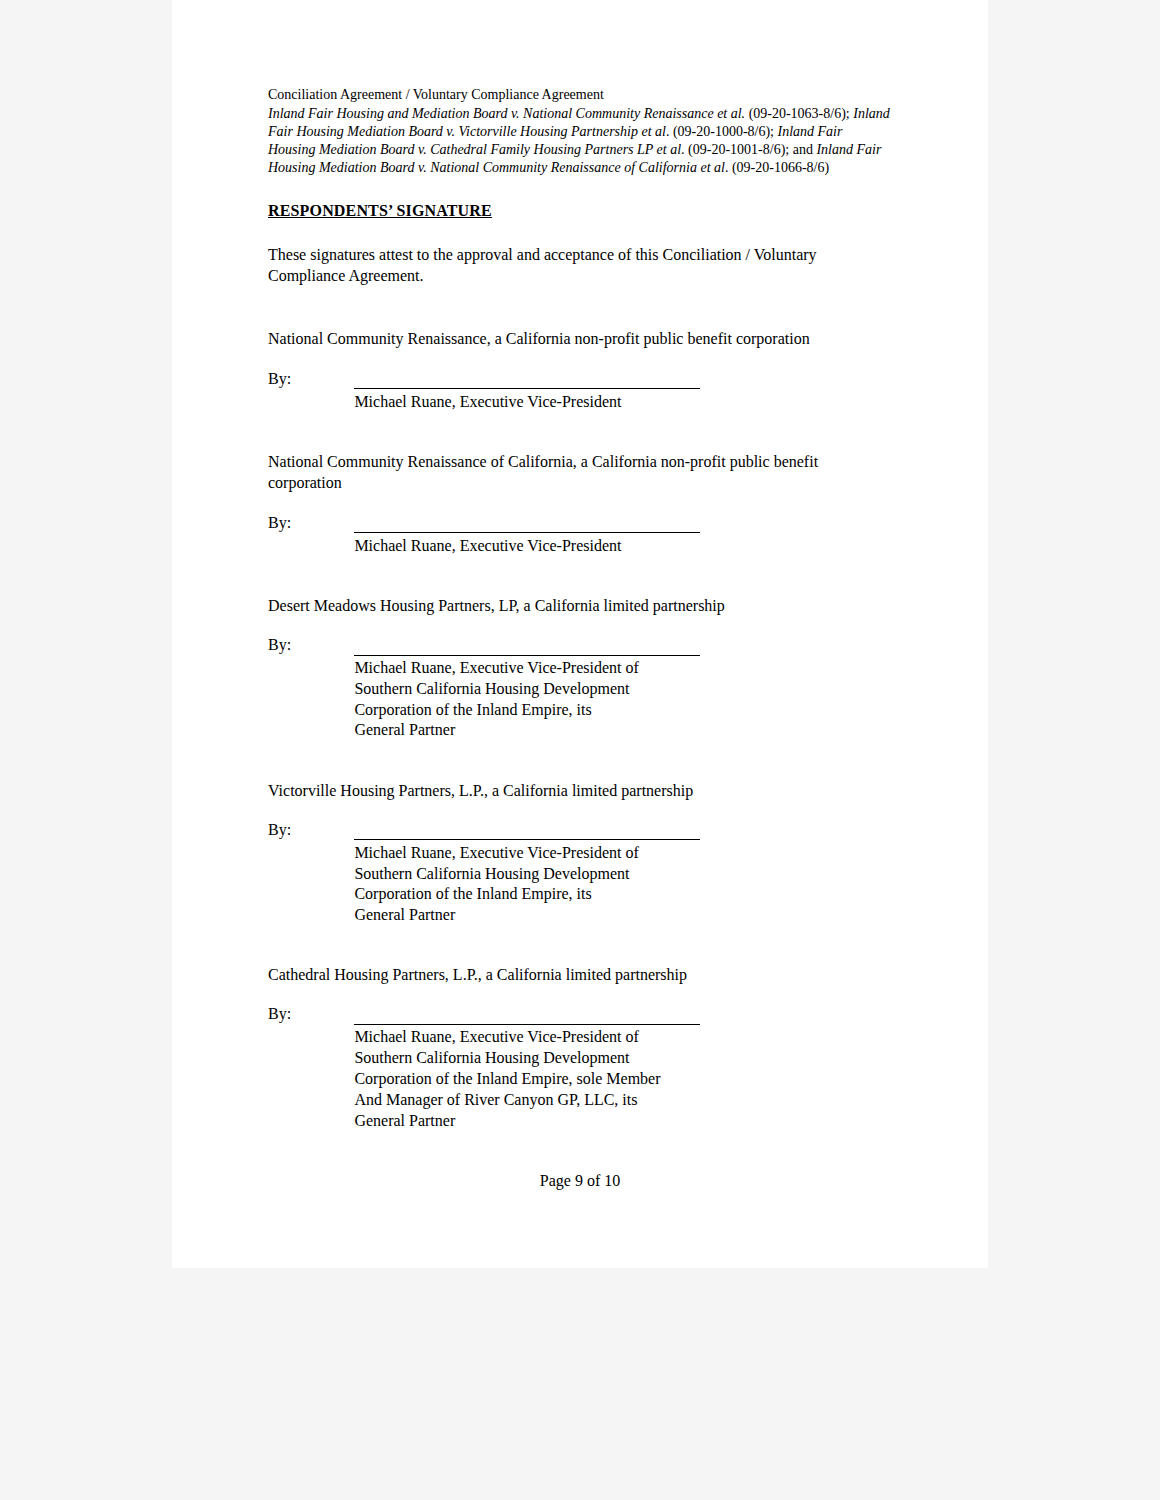Conciliation Agreement / Voluntary Compliance Agreement
Inland Fair Housing and Mediation Board v. National Community Renaissance et al. (09-20-1063-8/6); Inland Fair Housing Mediation Board v. Victorville Housing Partnership et al. (09-20-1000-8/6); Inland Fair Housing Mediation Board v. Cathedral Family Housing Partners LP et al. (09-20-1001-8/6); and Inland Fair Housing Mediation Board v. National Community Renaissance of California et al. (09-20-1066-8/6)
RESPONDENTS’ SIGNATURE
These signatures attest to the approval and acceptance of this Conciliation / Voluntary Compliance Agreement.
National Community Renaissance, a California non-profit public benefit corporation
By:
Michael Ruane, Executive Vice-President
National Community Renaissance of California, a California non-profit public benefit corporation
By:
Michael Ruane, Executive Vice-President
Desert Meadows Housing Partners, LP, a California limited partnership
By:
Michael Ruane, Executive Vice-President of
Southern California Housing Development
Corporation of the Inland Empire, its
General Partner
Victorville Housing Partners, L.P., a California limited partnership
By:
Michael Ruane, Executive Vice-President of
Southern California Housing Development
Corporation of the Inland Empire, its
General Partner
Cathedral Housing Partners, L.P., a California limited partnership
By:
Michael Ruane, Executive Vice-President of
Southern California Housing Development
Corporation of the Inland Empire, sole Member
And Manager of River Canyon GP, LLC, its
General Partner
Page 9 of 10